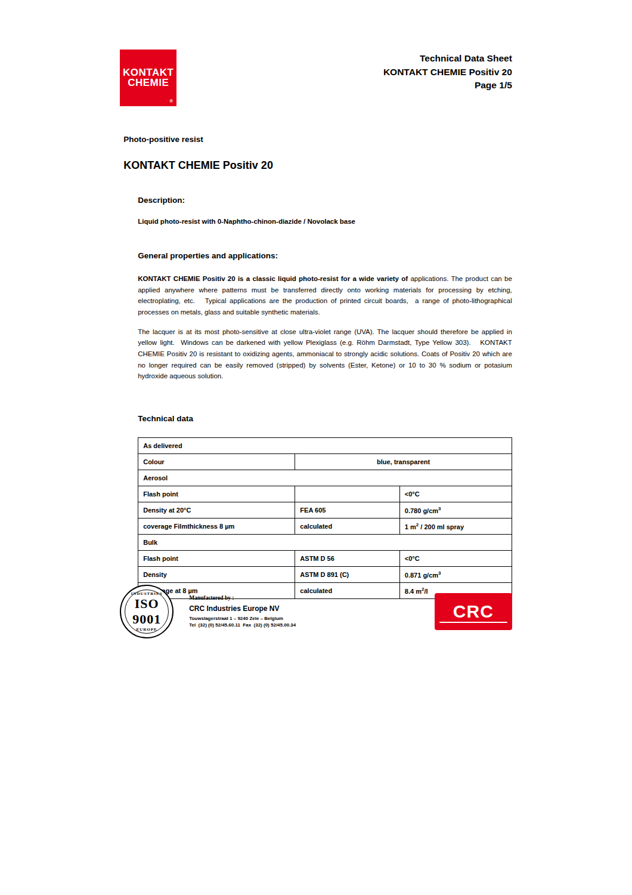KONTAKT
CHEMIE
®
Technical Data Sheet
KONTAKT CHEMIE Positiv 20
Page 1/5
Photo-positive resist
KONTAKT CHEMIE Positiv 20
Description:
Liquid photo-resist with 0-Naphtho-chinon-diazide / Novolack base
General properties and applications:
KONTAKT CHEMIE Positiv 20 is a classic liquid photo-resist for a wide variety of applications. The product can be applied anywhere where patterns must be transferred directly onto working materials for processing by etching, electroplating, etc. Typical applications are the production of printed circuit boards, a range of photo-lithographical processes on metals, glass and suitable synthetic materials.
The lacquer is at its most photo-sensitive at close ultra-violet range (UVA). The lacquer should therefore be applied in yellow light. Windows can be darkened with yellow Plexiglass (e.g. Röhm Darmstadt, Type Yellow 303). KONTAKT CHEMIE Positiv 20 is resistant to oxidizing agents, ammoniacal to strongly acidic solutions. Coats of Positiv 20 which are no longer required can be easily removed (stripped) by solvents (Ester, Ketone) or 10 to 30 % sodium or potasium hydroxide aqueous solution.
Technical data
| As delivered |
| Colour | blue, transparent |
| Aerosol |
| Flash point | | <0°C |
| Density at 20°C | FEA 605 | 0.780 g/cm 3 |
| coverage Filmthickness 8 µm | calculated | 1 m 2 / 200 ml spray |
| Bulk |
| Flash point | ASTM D 56 | <0°C |
| Density | ASTM D 891 (C) | 0.871 g/cm 3 |
| Coverage at 8 µm | calculated | 8.4 m 2 /l |
INDUSTRIES
ISO
9001
EUROPE
Manufactered by :
CRC Industries Europe NV
Touwslagerstraat 1 – 9240 Zele – Belgium
Tel (32) (0) 52/45.60.11 Fax (32) (0) 52/45.00.34
CRC